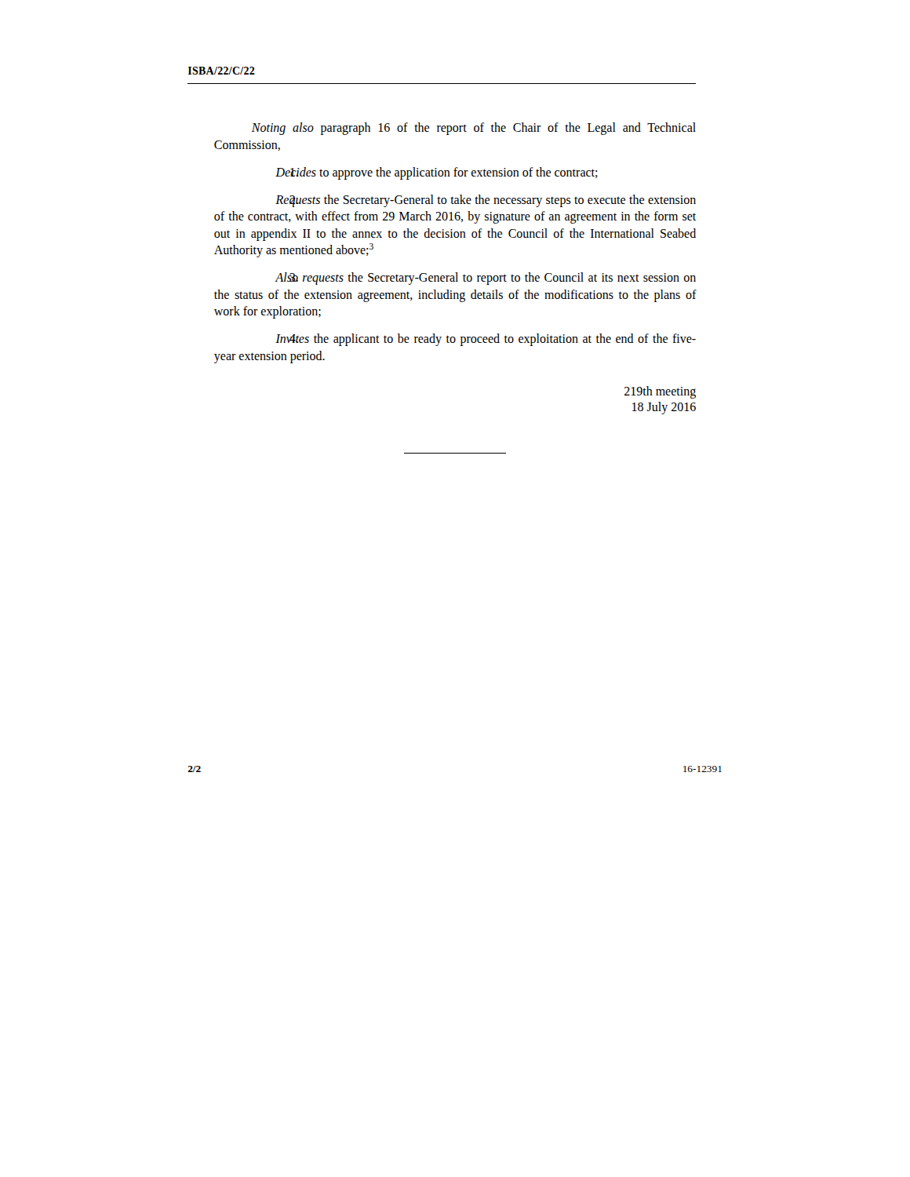ISBA/22/C/22
Noting also paragraph 16 of the report of the Chair of the Legal and Technical Commission,
1. Decides to approve the application for extension of the contract;
2. Requests the Secretary-General to take the necessary steps to execute the extension of the contract, with effect from 29 March 2016, by signature of an agreement in the form set out in appendix II to the annex to the decision of the Council of the International Seabed Authority as mentioned above;3
3. Also requests the Secretary-General to report to the Council at its next session on the status of the extension agreement, including details of the modifications to the plans of work for exploration;
4. Invites the applicant to be ready to proceed to exploitation at the end of the five-year extension period.
219th meeting
18 July 2016
2/2
16-12391